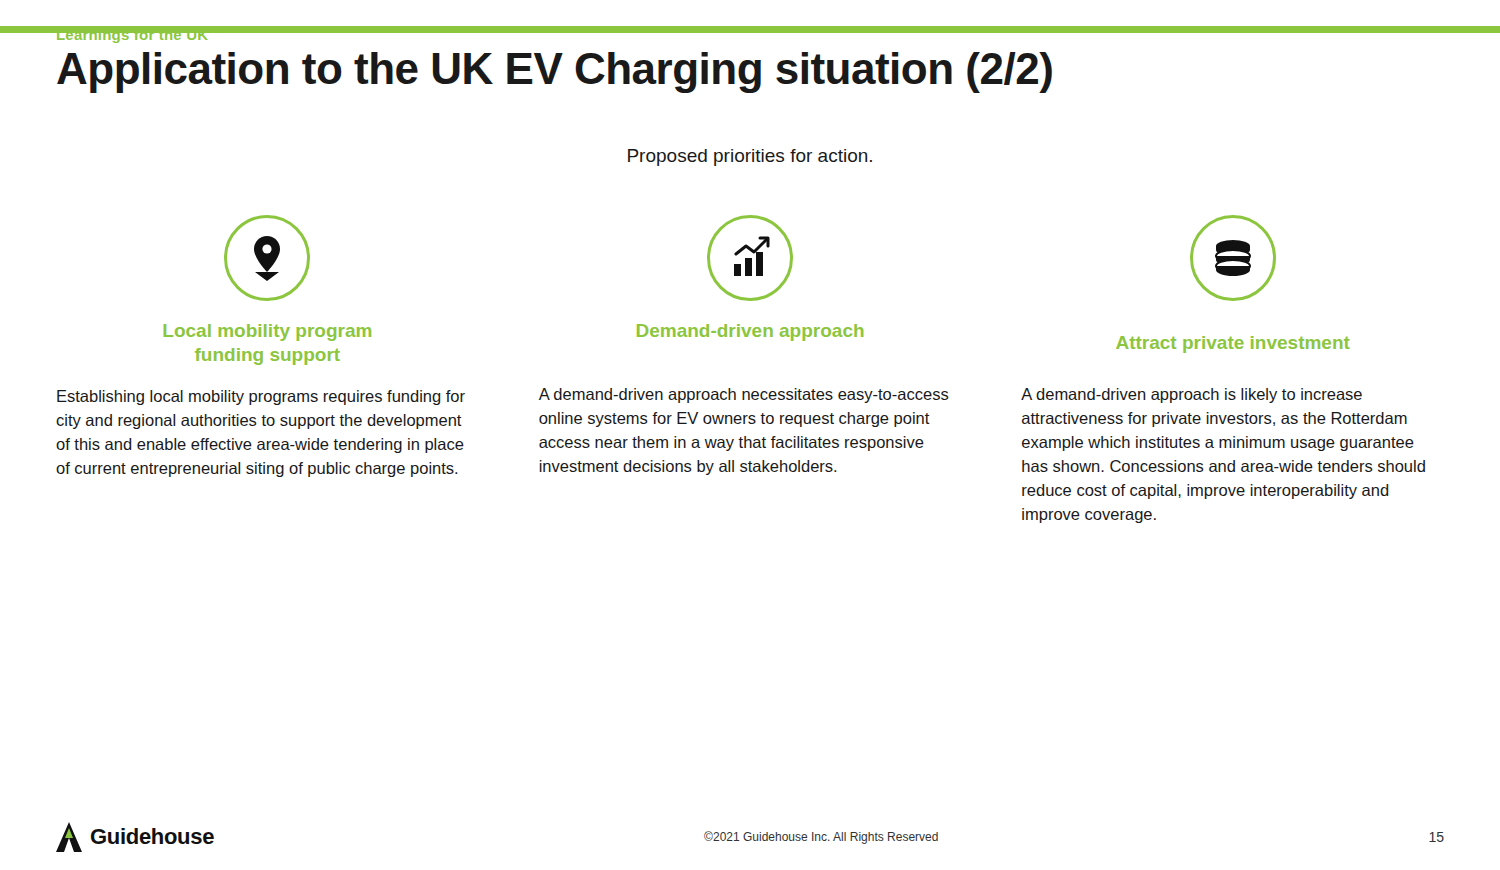Learnings for the UK
Application to the UK EV Charging situation (2/2)
Proposed priorities for action.
Local mobility program
funding support
Establishing local mobility programs requires funding for city and regional authorities to support the development of this and enable effective area-wide tendering in place of current entrepreneurial siting of public charge points.
Demand-driven approach
A demand-driven approach necessitates easy-to-access online systems for EV owners to request charge point access near them in a way that facilitates responsive investment decisions by all stakeholders.
Attract private investment
A demand-driven approach is likely to increase attractiveness for private investors, as the Rotterdam example which institutes a minimum usage guarantee has shown. Concessions and area-wide tenders should reduce cost of capital, improve interoperability and improve coverage.
Guidehouse
©2021 Guidehouse Inc. All Rights Reserved
15